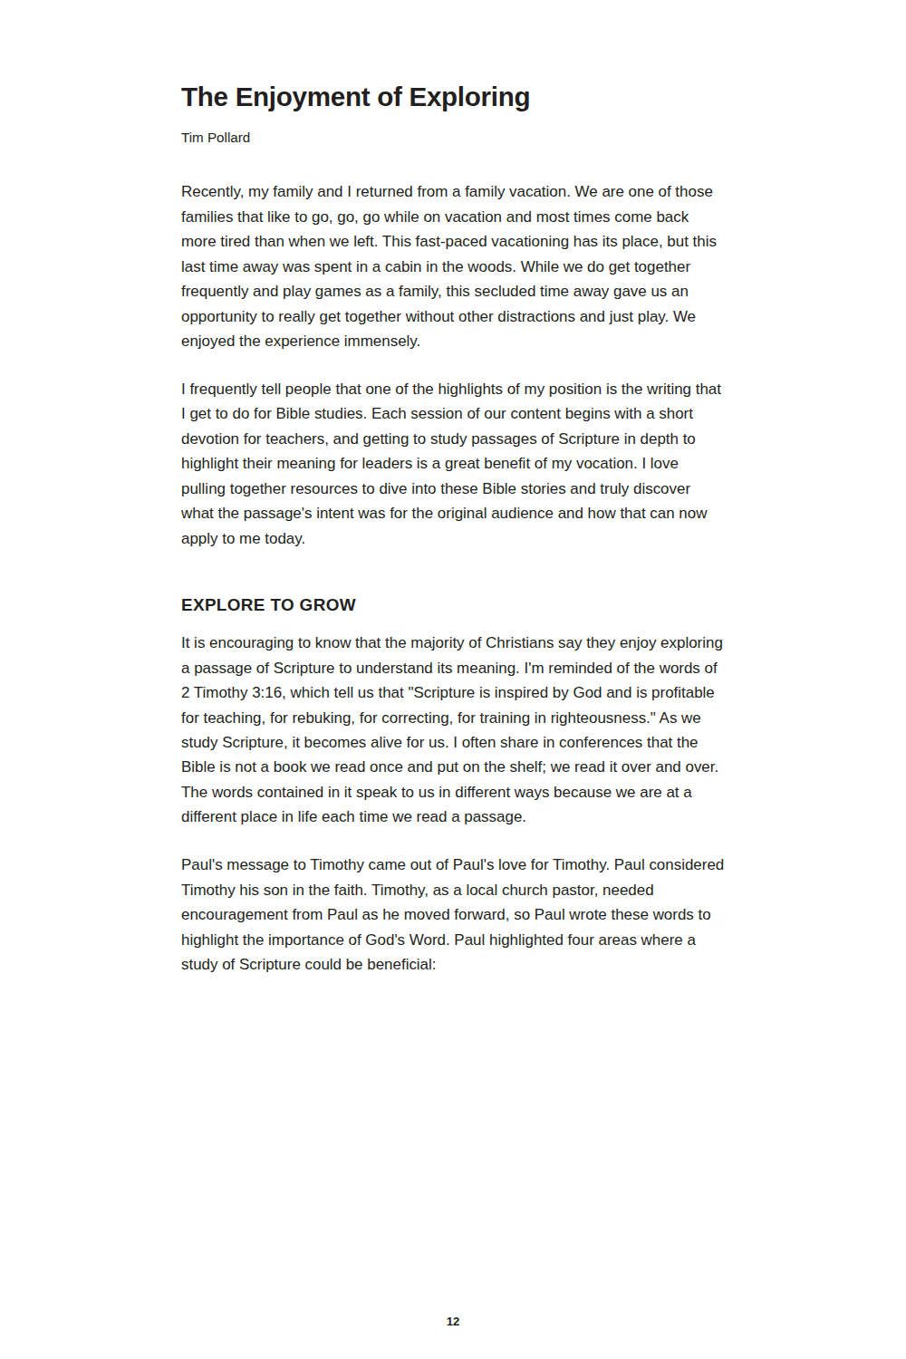The Enjoyment of Exploring
Tim Pollard
Recently, my family and I returned from a family vacation. We are one of those families that like to go, go, go while on vacation and most times come back more tired than when we left. This fast-paced vacationing has its place, but this last time away was spent in a cabin in the woods. While we do get together frequently and play games as a family, this secluded time away gave us an opportunity to really get together without other distractions and just play. We enjoyed the experience immensely.
I frequently tell people that one of the highlights of my position is the writing that I get to do for Bible studies. Each session of our content begins with a short devotion for teachers, and getting to study passages of Scripture in depth to highlight their meaning for leaders is a great benefit of my vocation. I love pulling together resources to dive into these Bible stories and truly discover what the passage's intent was for the original audience and how that can now apply to me today.
EXPLORE TO GROW
It is encouraging to know that the majority of Christians say they enjoy exploring a passage of Scripture to understand its meaning. I'm reminded of the words of 2 Timothy 3:16, which tell us that "Scripture is inspired by God and is profitable for teaching, for rebuking, for correcting, for training in righteousness." As we study Scripture, it becomes alive for us. I often share in conferences that the Bible is not a book we read once and put on the shelf; we read it over and over. The words contained in it speak to us in different ways because we are at a different place in life each time we read a passage.
Paul's message to Timothy came out of Paul's love for Timothy. Paul considered Timothy his son in the faith. Timothy, as a local church pastor, needed encouragement from Paul as he moved forward, so Paul wrote these words to highlight the importance of God's Word. Paul highlighted four areas where a study of Scripture could be beneficial:
12